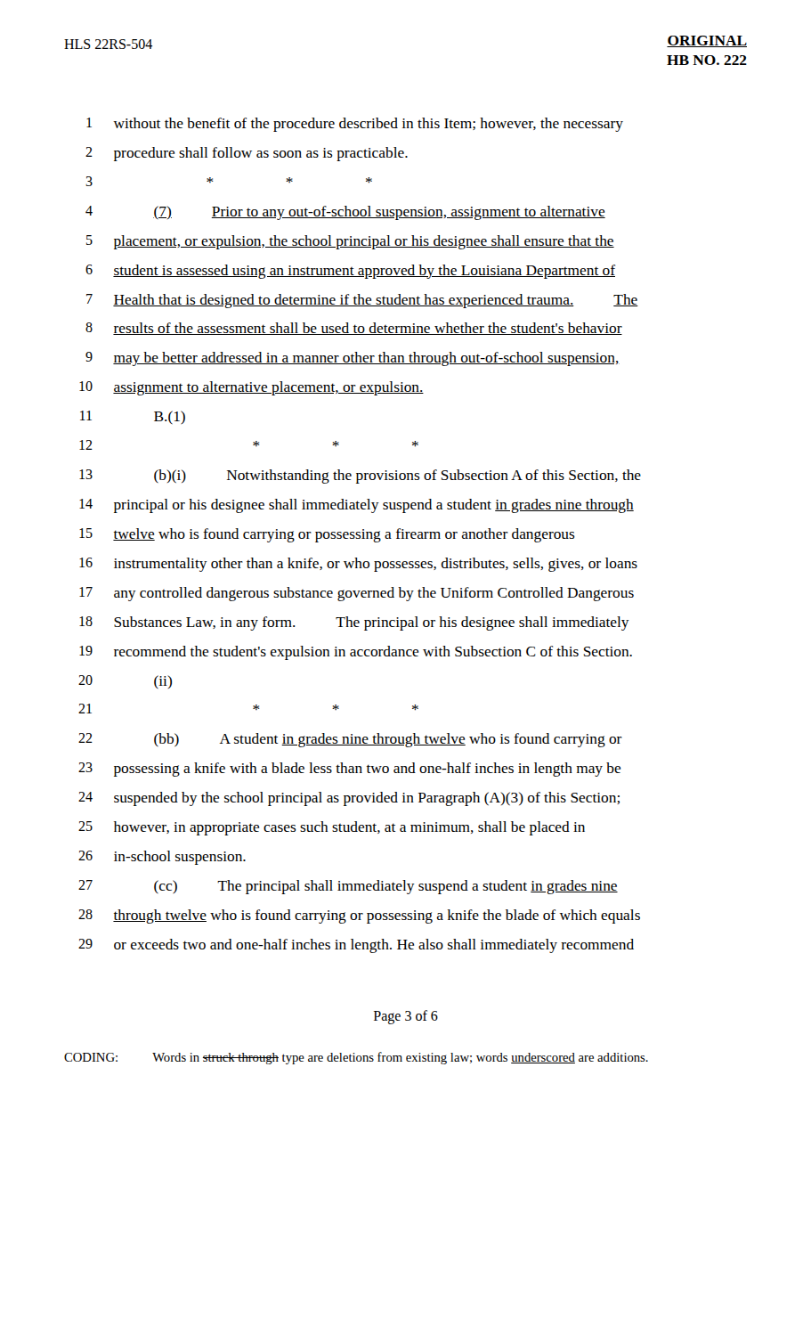HLS 22RS-504
ORIGINAL
HB NO. 222
without the benefit of the procedure described in this Item; however, the necessary
procedure shall follow as soon as is practicable.
* * *
(7) Prior to any out-of-school suspension, assignment to alternative
placement, or expulsion, the school principal or his designee shall ensure that the
student is assessed using an instrument approved by the Louisiana Department of
Health that is designed to determine if the student has experienced trauma. The
results of the assessment shall be used to determine whether the student's behavior
may be better addressed in a manner other than through out-of-school suspension,
assignment to alternative placement, or expulsion.
B.(1)
* * *
(b)(i) Notwithstanding the provisions of Subsection A of this Section, the
principal or his designee shall immediately suspend a student in grades nine through
twelve who is found carrying or possessing a firearm or another dangerous
instrumentality other than a knife, or who possesses, distributes, sells, gives, or loans
any controlled dangerous substance governed by the Uniform Controlled Dangerous
Substances Law, in any form. The principal or his designee shall immediately
recommend the student's expulsion in accordance with Subsection C of this Section.
(ii)
* * *
(bb) A student in grades nine through twelve who is found carrying or
possessing a knife with a blade less than two and one-half inches in length may be
suspended by the school principal as provided in Paragraph (A)(3) of this Section;
however, in appropriate cases such student, at a minimum, shall be placed in
in-school suspension.
(cc) The principal shall immediately suspend a student in grades nine
through twelve who is found carrying or possessing a knife the blade of which equals
or exceeds two and one-half inches in length. He also shall immediately recommend
Page 3 of 6
CODING: Words in struck through type are deletions from existing law; words underscored are additions.